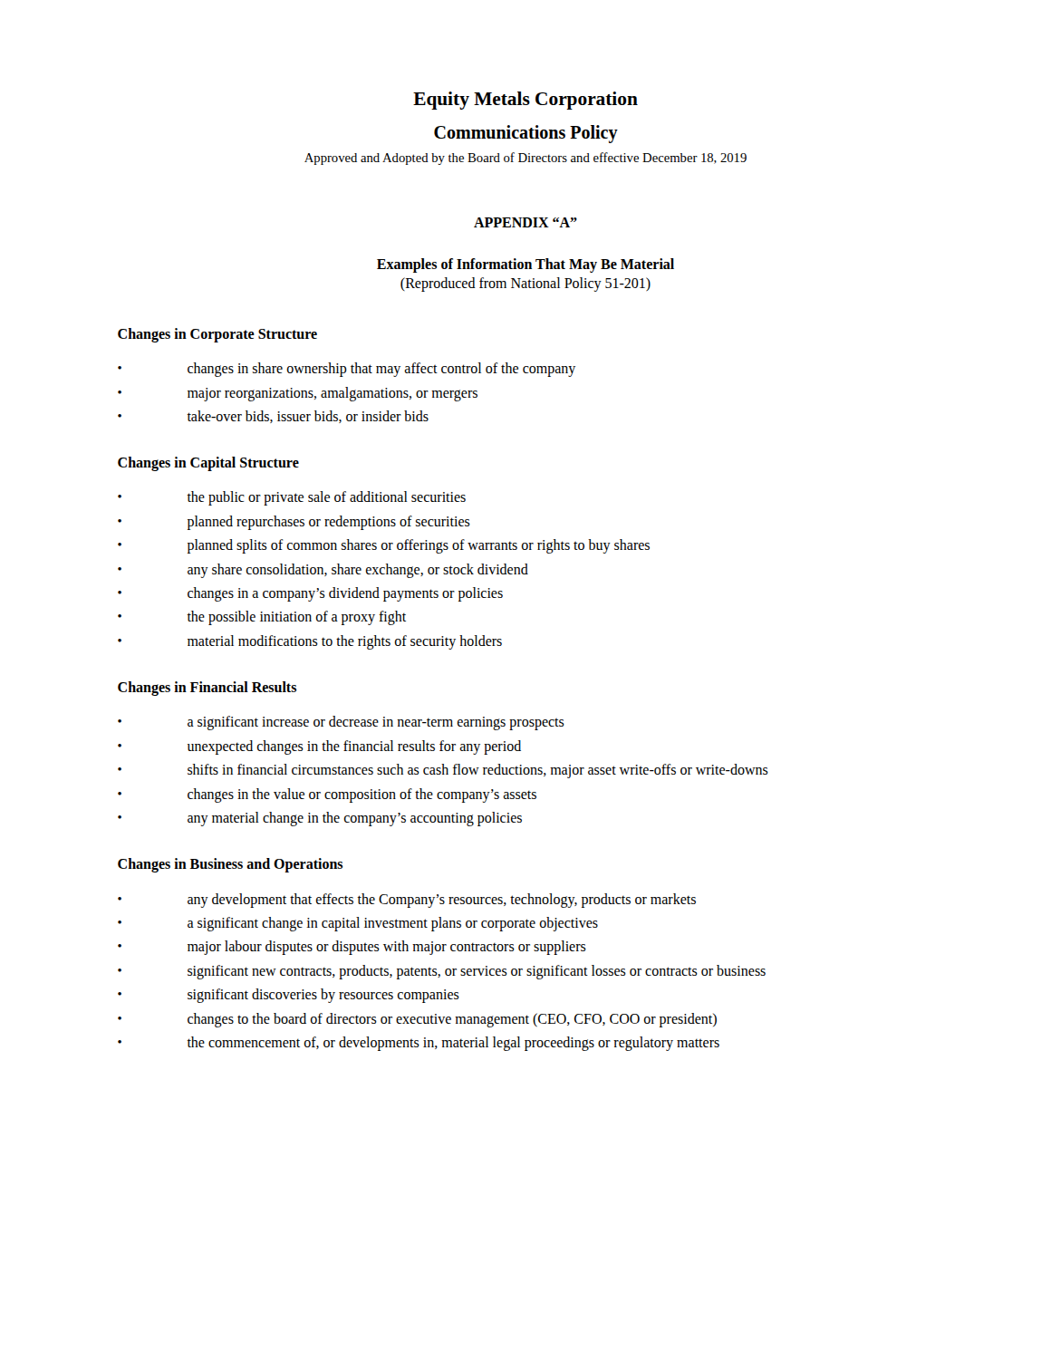Equity Metals Corporation
Communications Policy
Approved and Adopted by the Board of Directors and effective December 18, 2019
APPENDIX “A”
Examples of Information That May Be Material (Reproduced from National Policy 51-201)
Changes in Corporate Structure
changes in share ownership that may affect control of the company
major reorganizations, amalgamations, or mergers
take-over bids, issuer bids, or insider bids
Changes in Capital Structure
the public or private sale of additional securities
planned repurchases or redemptions of securities
planned splits of common shares or offerings of warrants or rights to buy shares
any share consolidation, share exchange, or stock dividend
changes in a company’s dividend payments or policies
the possible initiation of a proxy fight
material modifications to the rights of security holders
Changes in Financial Results
a significant increase or decrease in near-term earnings prospects
unexpected changes in the financial results for any period
shifts in financial circumstances such as cash flow reductions, major asset write-offs or write-downs
changes in the value or composition of the company’s assets
any material change in the company’s accounting policies
Changes in Business and Operations
any development that effects the Company’s resources, technology, products or markets
a significant change in capital investment plans or corporate objectives
major labour disputes or disputes with major contractors or suppliers
significant new contracts, products, patents, or services or significant losses or contracts or business
significant discoveries by resources companies
changes to the board of directors or executive management (CEO, CFO, COO or president)
the commencement of, or developments in, material legal proceedings or regulatory matters